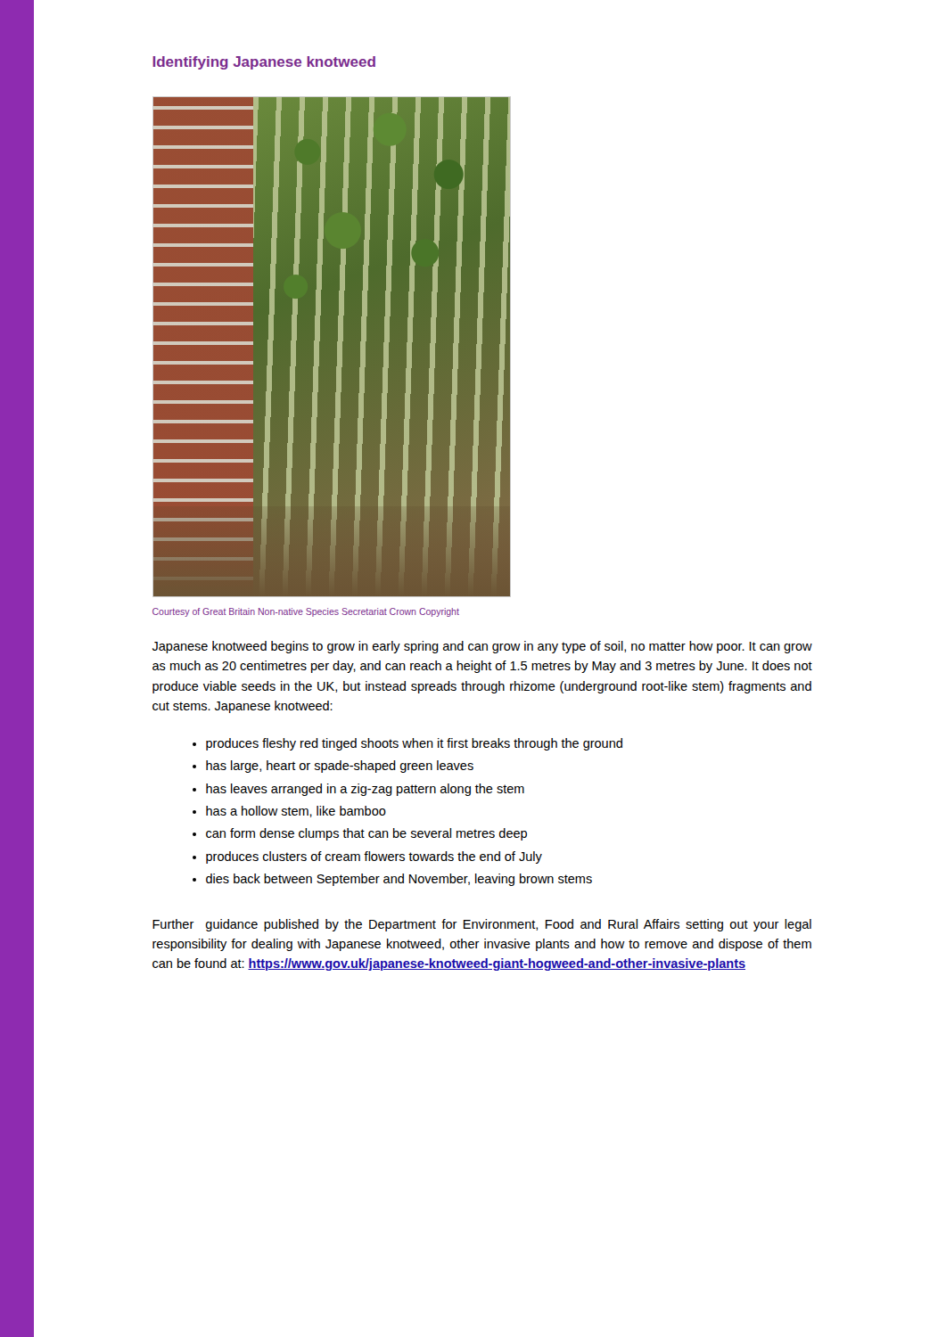Identifying Japanese knotweed
Courtesy of Great Britain Non-native Species Secretariat Crown Copyright
Japanese knotweed begins to grow in early spring and can grow in any type of soil, no matter how poor. It can grow as much as 20 centimetres per day, and can reach a height of 1.5 metres by May and 3 metres by June. It does not produce viable seeds in the UK, but instead spreads through rhizome (underground root-like stem) fragments and cut stems. Japanese knotweed:
produces fleshy red tinged shoots when it first breaks through the ground
has large, heart or spade-shaped green leaves
has leaves arranged in a zig-zag pattern along the stem
has a hollow stem, like bamboo
can form dense clumps that can be several metres deep
produces clusters of cream flowers towards the end of July
dies back between September and November, leaving brown stems
Further guidance published by the Department for Environment, Food and Rural Affairs setting out your legal responsibility for dealing with Japanese knotweed, other invasive plants and how to remove and dispose of them can be found at: https://www.gov.uk/japanese-knotweed-giant-hogweed-and-other-invasive-plants